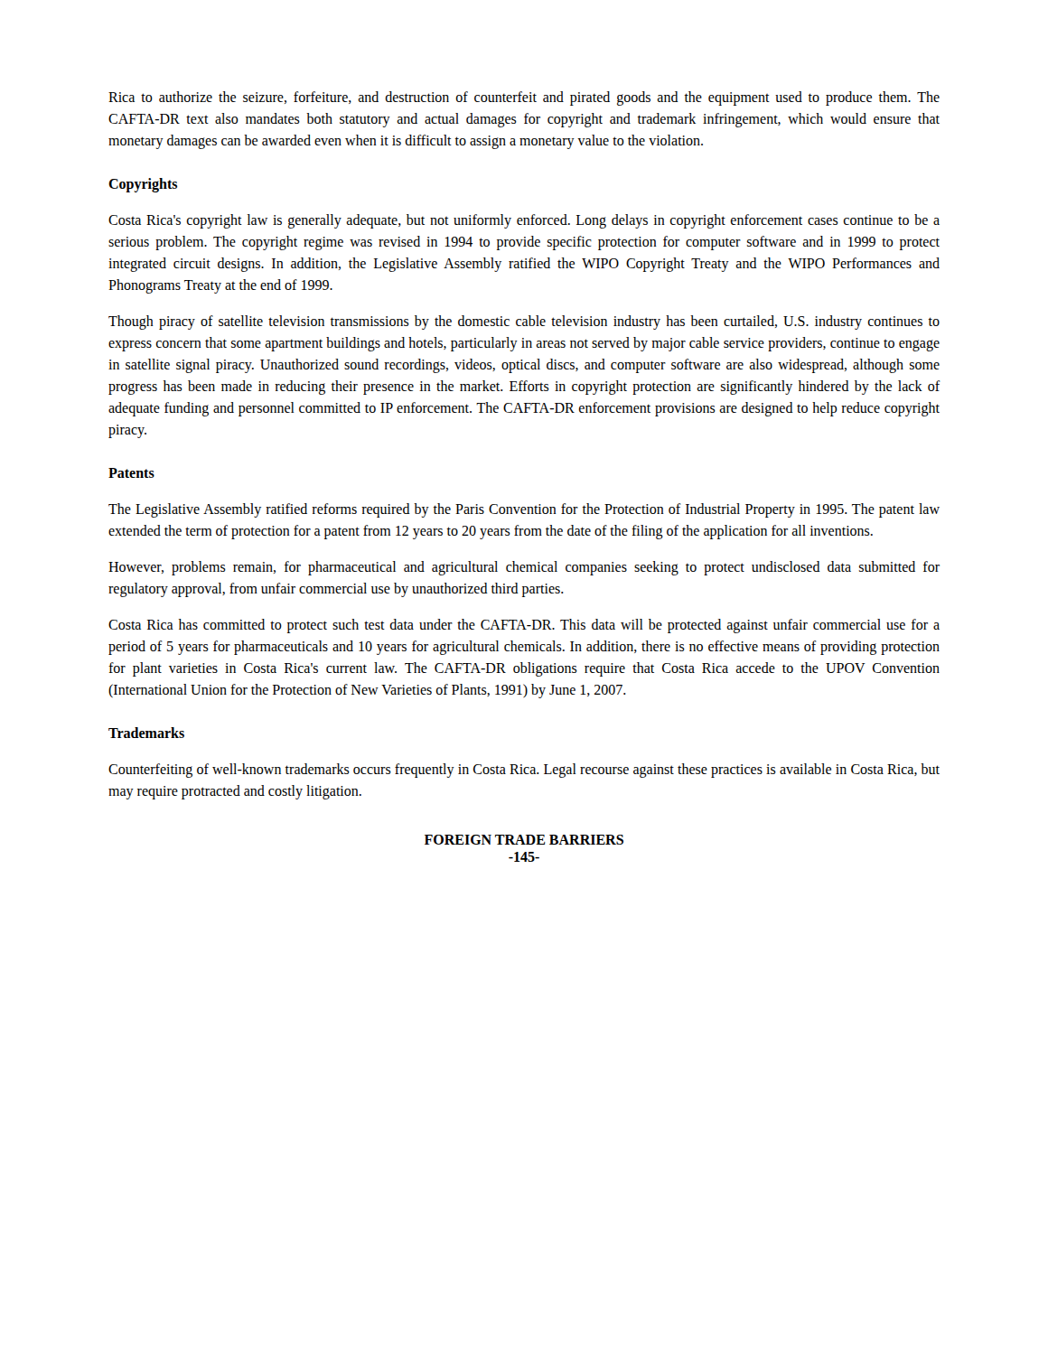Rica to authorize the seizure, forfeiture, and destruction of counterfeit and pirated goods and the equipment used to produce them. The CAFTA-DR text also mandates both statutory and actual damages for copyright and trademark infringement, which would ensure that monetary damages can be awarded even when it is difficult to assign a monetary value to the violation.
Copyrights
Costa Rica's copyright law is generally adequate, but not uniformly enforced. Long delays in copyright enforcement cases continue to be a serious problem. The copyright regime was revised in 1994 to provide specific protection for computer software and in 1999 to protect integrated circuit designs. In addition, the Legislative Assembly ratified the WIPO Copyright Treaty and the WIPO Performances and Phonograms Treaty at the end of 1999.
Though piracy of satellite television transmissions by the domestic cable television industry has been curtailed, U.S. industry continues to express concern that some apartment buildings and hotels, particularly in areas not served by major cable service providers, continue to engage in satellite signal piracy. Unauthorized sound recordings, videos, optical discs, and computer software are also widespread, although some progress has been made in reducing their presence in the market. Efforts in copyright protection are significantly hindered by the lack of adequate funding and personnel committed to IP enforcement. The CAFTA-DR enforcement provisions are designed to help reduce copyright piracy.
Patents
The Legislative Assembly ratified reforms required by the Paris Convention for the Protection of Industrial Property in 1995. The patent law extended the term of protection for a patent from 12 years to 20 years from the date of the filing of the application for all inventions.
However, problems remain, for pharmaceutical and agricultural chemical companies seeking to protect undisclosed data submitted for regulatory approval, from unfair commercial use by unauthorized third parties.
Costa Rica has committed to protect such test data under the CAFTA-DR. This data will be protected against unfair commercial use for a period of 5 years for pharmaceuticals and 10 years for agricultural chemicals. In addition, there is no effective means of providing protection for plant varieties in Costa Rica's current law. The CAFTA-DR obligations require that Costa Rica accede to the UPOV Convention (International Union for the Protection of New Varieties of Plants, 1991) by June 1, 2007.
Trademarks
Counterfeiting of well-known trademarks occurs frequently in Costa Rica. Legal recourse against these practices is available in Costa Rica, but may require protracted and costly litigation.
FOREIGN TRADE BARRIERS
-145-